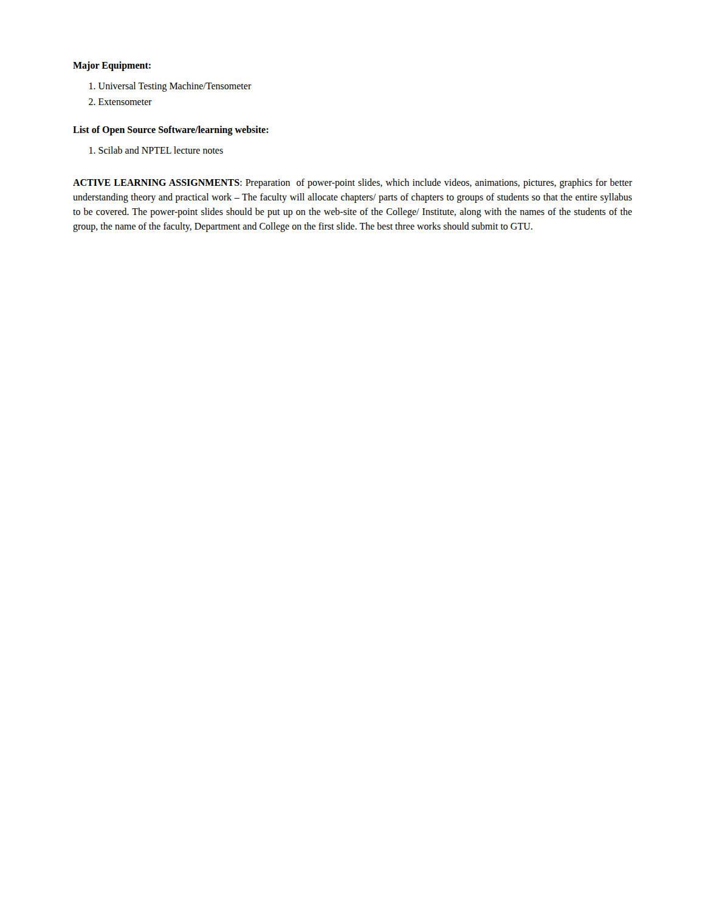Major Equipment:
Universal Testing Machine/Tensometer
Extensometer
List of Open Source Software/learning website:
Scilab and NPTEL lecture notes
ACTIVE LEARNING ASSIGNMENTS: Preparation of power-point slides, which include videos, animations, pictures, graphics for better understanding theory and practical work – The faculty will allocate chapters/ parts of chapters to groups of students so that the entire syllabus to be covered. The power-point slides should be put up on the web-site of the College/ Institute, along with the names of the students of the group, the name of the faculty, Department and College on the first slide. The best three works should submit to GTU.